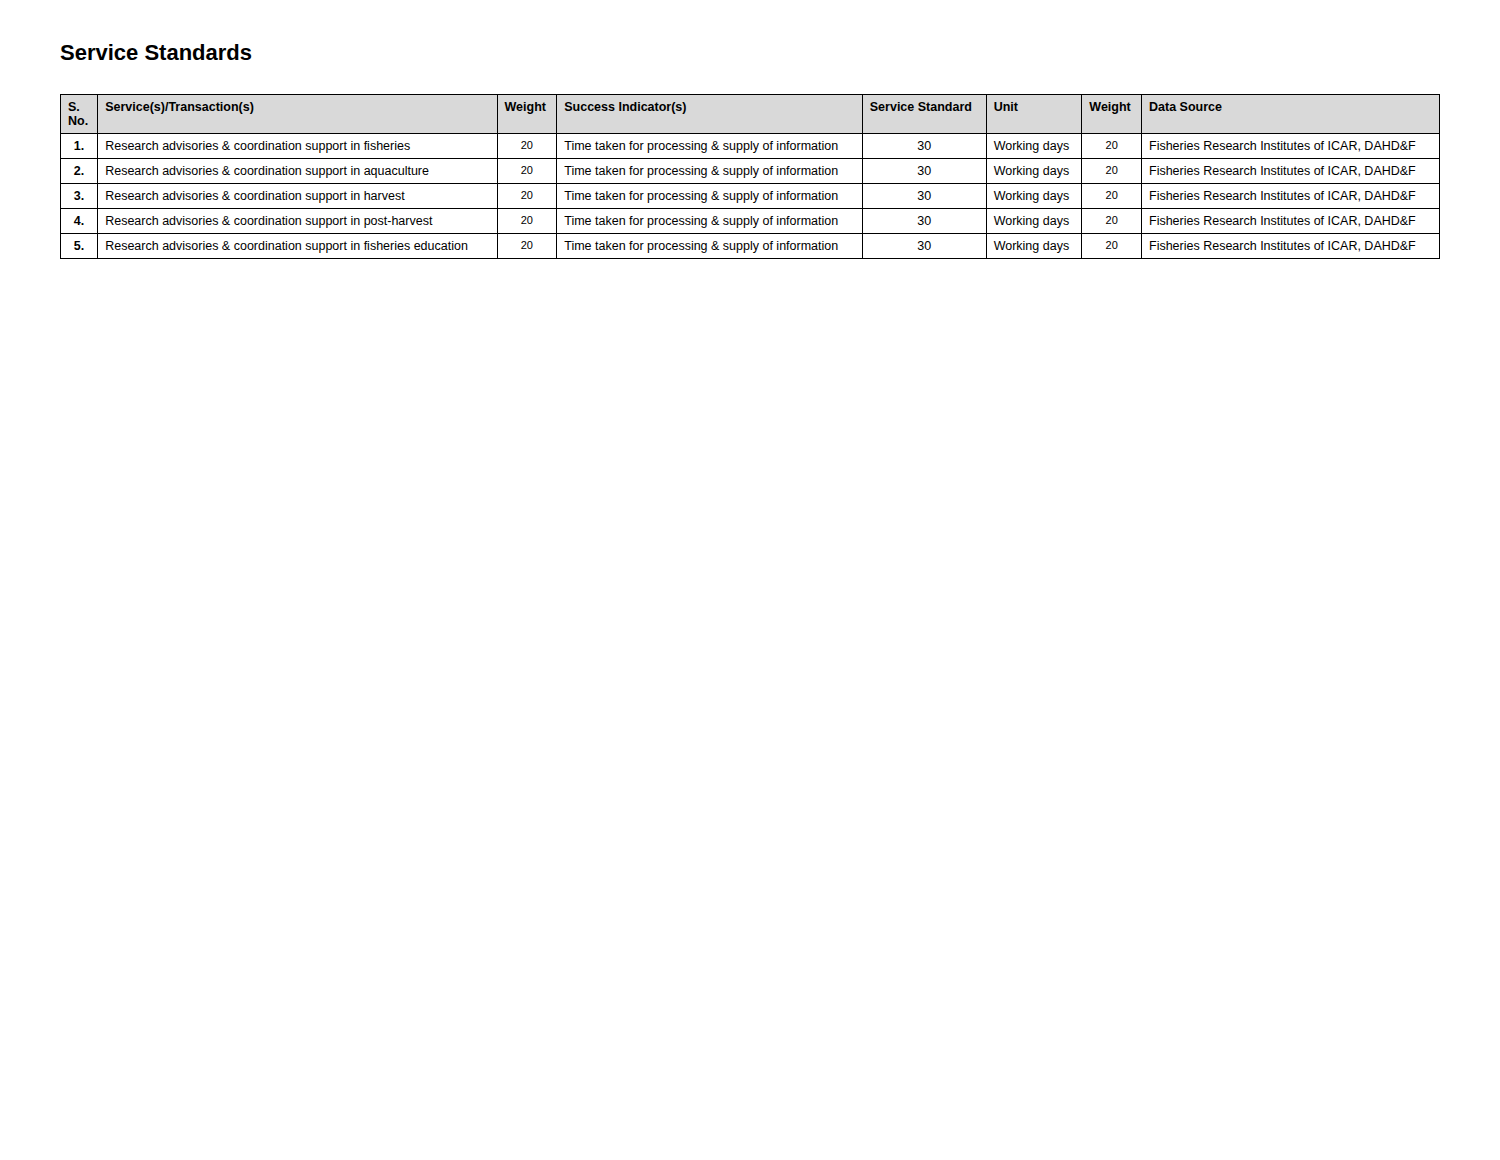Service Standards
| S. No. | Service(s)/Transaction(s) | Weight | Success Indicator(s) | Service Standard | Unit | Weight | Data Source |
| --- | --- | --- | --- | --- | --- | --- | --- |
| 1. | Research advisories & coordination support in fisheries | 20 | Time taken for processing & supply of information | 30 | Working days | 20 | Fisheries Research Institutes of ICAR, DAHD&F |
| 2. | Research advisories & coordination support in aquaculture | 20 | Time taken for processing & supply of information | 30 | Working days | 20 | Fisheries Research Institutes of ICAR, DAHD&F |
| 3. | Research advisories & coordination support in harvest | 20 | Time taken for processing & supply of information | 30 | Working days | 20 | Fisheries Research Institutes of ICAR, DAHD&F |
| 4. | Research advisories & coordination support in post-harvest | 20 | Time taken for processing & supply of information | 30 | Working days | 20 | Fisheries Research Institutes of ICAR, DAHD&F |
| 5. | Research advisories & coordination support in fisheries education | 20 | Time taken for processing & supply of information | 30 | Working days | 20 | Fisheries Research Institutes of ICAR, DAHD&F |